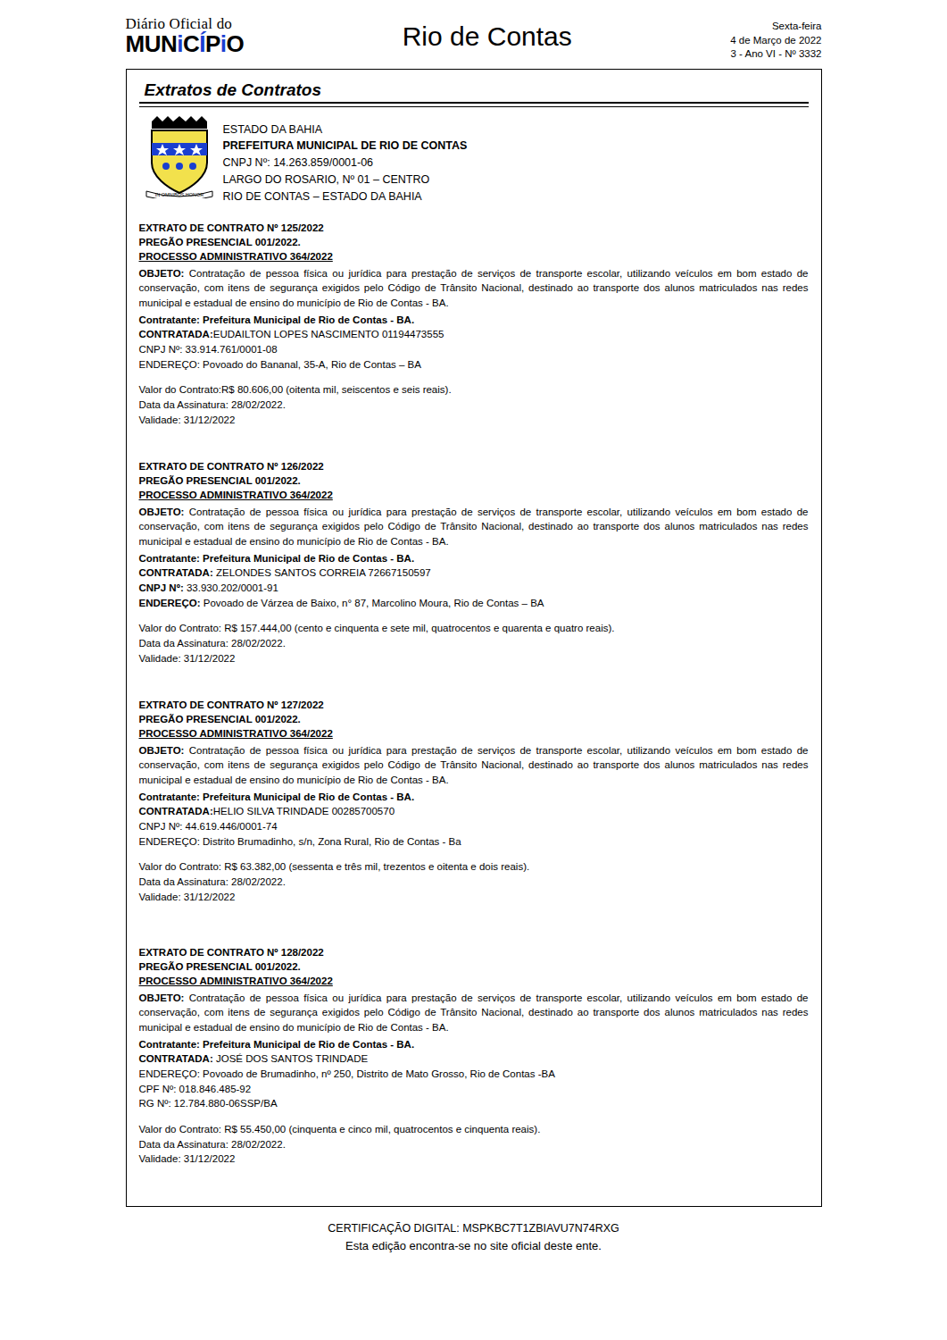Diário Oficial do
MUNi CÍPi O
Rio de Contas
Sexta-feira
4 de Março de 2022
3 - Ano VI - Nº 3332
Extratos de Contratos
IN OMNIBUS HONOR
ESTADO DA BAHIA
PREFEITURA MUNICIPAL DE RIO DE CONTAS
CNPJ Nº: 14.263.859/0001-06
LARGO DO ROSARIO, Nº 01 – CENTRO
RIO DE CONTAS – ESTADO DA BAHIA
EXTRATO DE CONTRATO Nº 125/2022
PREGÃO PRESENCIAL 001/2022.
PROCESSO ADMINISTRATIVO 364/2022
OBJETO: Contratação de pessoa física ou jurídica para prestação de serviços de transporte escolar, utilizando veículos em bom estado de conservação, com itens de segurança exigidos pelo Código de Trânsito Nacional, destinado ao transporte dos alunos matriculados nas redes municipal e estadual de ensino do município de Rio de Contas - BA.
Contratante: Prefeitura Municipal de Rio de Contas - BA.
CONTRATADA: EUDAILTON LOPES NASCIMENTO 01194473555
CNPJ Nº: 33.914.761/0001-08
ENDEREÇO: Povoado do Bananal, 35-A, Rio de Contas – BA
Valor do Contrato: R$ 80.606,00 (oitenta mil, seiscentos e seis reais).
Data da Assinatura: 28/02/2022.
Validade: 31/12/2022
EXTRATO DE CONTRATO Nº 126/2022
PREGÃO PRESENCIAL 001/2022.
PROCESSO ADMINISTRATIVO 364/2022
OBJETO: Contratação de pessoa física ou jurídica para prestação de serviços de transporte escolar, utilizando veículos em bom estado de conservação, com itens de segurança exigidos pelo Código de Trânsito Nacional, destinado ao transporte dos alunos matriculados nas redes municipal e estadual de ensino do município de Rio de Contas - BA.
Contratante: Prefeitura Municipal de Rio de Contas - BA.
CONTRATADA: ZELONDES SANTOS CORREIA 72667150597
CNPJ Nº: 33.930.202/0001-91
ENDEREÇO: Povoado de Várzea de Baixo, n° 87, Marcolino Moura, Rio de Contas – BA
Valor do Contrato: R$ 157.444,00 (cento e cinquenta e sete mil, quatrocentos e quarenta e quatro reais).
Data da Assinatura: 28/02/2022.
Validade: 31/12/2022
EXTRATO DE CONTRATO Nº 127/2022
PREGÃO PRESENCIAL 001/2022.
PROCESSO ADMINISTRATIVO 364/2022
OBJETO: Contratação de pessoa física ou jurídica para prestação de serviços de transporte escolar, utilizando veículos em bom estado de conservação, com itens de segurança exigidos pelo Código de Trânsito Nacional, destinado ao transporte dos alunos matriculados nas redes municipal e estadual de ensino do município de Rio de Contas - BA.
Contratante: Prefeitura Municipal de Rio de Contas - BA.
CONTRATADA: HELIO SILVA TRINDADE 00285700570
CNPJ Nº: 44.619.446/0001-74
ENDEREÇO: Distrito Brumadinho, s/n, Zona Rural, Rio de Contas - Ba
Valor do Contrato: R$ 63.382,00 (sessenta e três mil, trezentos e oitenta e dois reais).
Data da Assinatura: 28/02/2022.
Validade: 31/12/2022
EXTRATO DE CONTRATO Nº 128/2022
PREGÃO PRESENCIAL 001/2022.
PROCESSO ADMINISTRATIVO 364/2022
OBJETO: Contratação de pessoa física ou jurídica para prestação de serviços de transporte escolar, utilizando veículos em bom estado de conservação, com itens de segurança exigidos pelo Código de Trânsito Nacional, destinado ao transporte dos alunos matriculados nas redes municipal e estadual de ensino do município de Rio de Contas - BA.
Contratante: Prefeitura Municipal de Rio de Contas - BA.
CONTRATADA: JOSÉ DOS SANTOS TRINDADE
ENDEREÇO: Povoado de Brumadinho, nº 250, Distrito de Mato Grosso, Rio de Contas -BA
CPF Nº: 018.846.485-92
RG Nº: 12.784.880-06SSP/BA
Valor do Contrato: R$ 55.450,00 (cinquenta e cinco mil, quatrocentos e cinquenta reais).
Data da Assinatura: 28/02/2022.
Validade: 31/12/2022
CERTIFICAÇÃO DIGITAL: MSPKBC7T1ZBIAVU7N74RXG
Esta edição encontra-se no site oficial deste ente.